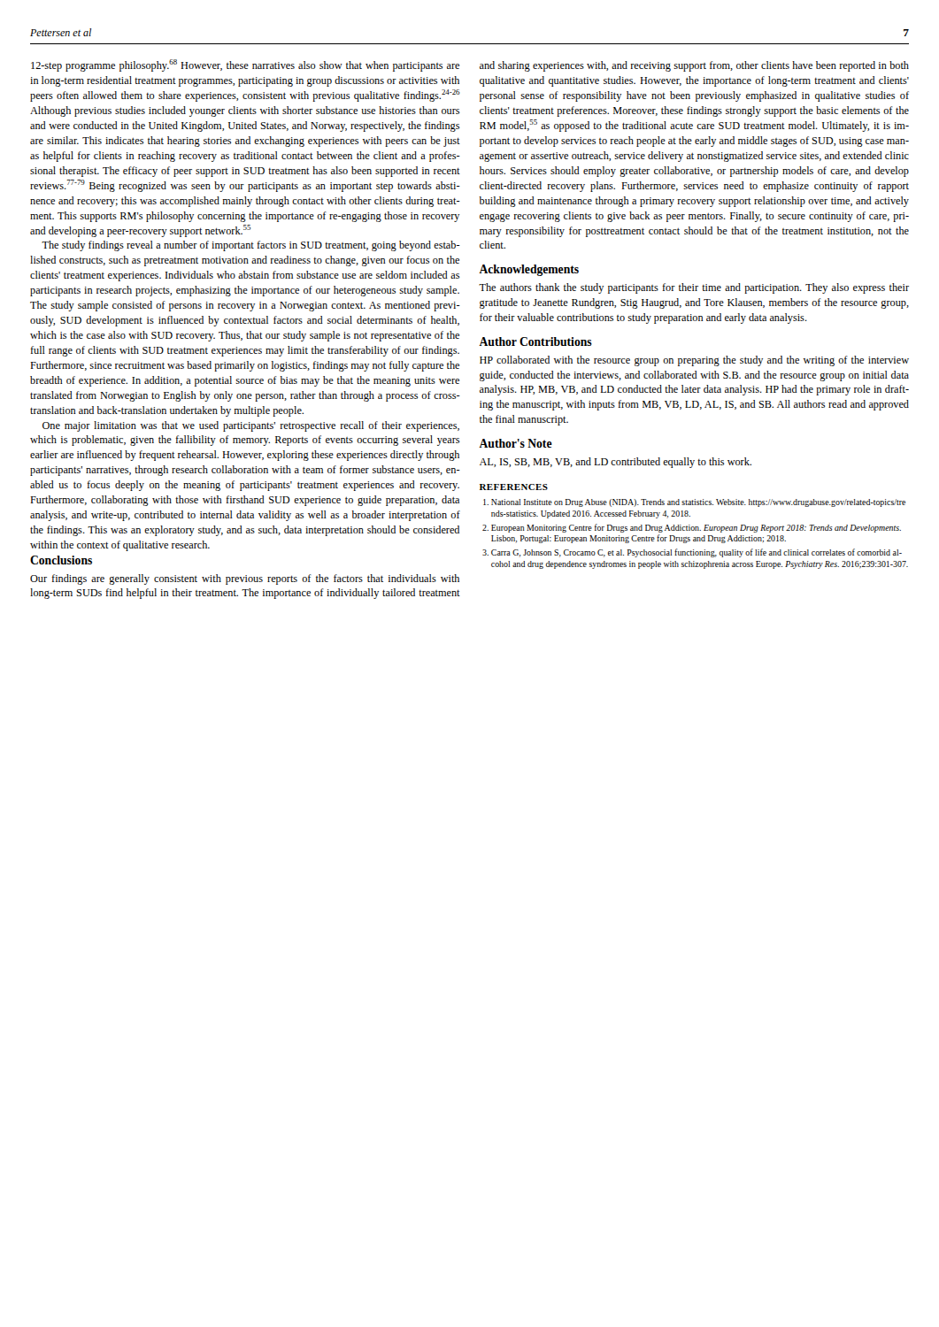Pettersen et al
7
12-step programme philosophy.68 However, these narratives also show that when participants are in long-term residential treatment programmes, participating in group discussions or activities with peers often allowed them to share experiences, consistent with previous qualitative findings.24-26 Although previous studies included younger clients with shorter substance use histories than ours and were conducted in the United Kingdom, United States, and Norway, respectively, the findings are similar. This indicates that hearing stories and exchanging experiences with peers can be just as helpful for clients in reaching recovery as traditional contact between the client and a professional therapist. The efficacy of peer support in SUD treatment has also been supported in recent reviews.77-79 Being recognized was seen by our participants as an important step towards abstinence and recovery; this was accomplished mainly through contact with other clients during treatment. This supports RM's philosophy concerning the importance of re-engaging those in recovery and developing a peer-recovery support network.55
The study findings reveal a number of important factors in SUD treatment, going beyond established constructs, such as pretreatment motivation and readiness to change, given our focus on the clients' treatment experiences. Individuals who abstain from substance use are seldom included as participants in research projects, emphasizing the importance of our heterogeneous study sample. The study sample consisted of persons in recovery in a Norwegian context. As mentioned previously, SUD development is influenced by contextual factors and social determinants of health, which is the case also with SUD recovery. Thus, that our study sample is not representative of the full range of clients with SUD treatment experiences may limit the transferability of our findings. Furthermore, since recruitment was based primarily on logistics, findings may not fully capture the breadth of experience. In addition, a potential source of bias may be that the meaning units were translated from Norwegian to English by only one person, rather than through a process of cross-translation and back-translation undertaken by multiple people.
One major limitation was that we used participants' retrospective recall of their experiences, which is problematic, given the fallibility of memory. Reports of events occurring several years earlier are influenced by frequent rehearsal. However, exploring these experiences directly through participants' narratives, through research collaboration with a team of former substance users, enabled us to focus deeply on the meaning of participants' treatment experiences and recovery. Furthermore, collaborating with those with firsthand SUD experience to guide preparation, data analysis, and write-up, contributed to internal data validity as well as a broader interpretation of the findings. This was an exploratory study, and as such, data interpretation should be considered within the context of qualitative research.
Conclusions
Our findings are generally consistent with previous reports of the factors that individuals with long-term SUDs find helpful in their treatment. The importance of individually tailored treatment and sharing experiences with, and receiving support from, other clients have been reported in both qualitative and quantitative studies. However, the importance of long-term treatment and clients' personal sense of responsibility have not been previously emphasized in qualitative studies of clients' treatment preferences. Moreover, these findings strongly support the basic elements of the RM model,55 as opposed to the traditional acute care SUD treatment model. Ultimately, it is important to develop services to reach people at the early and middle stages of SUD, using case management or assertive outreach, service delivery at nonstigmatized service sites, and extended clinic hours. Services should employ greater collaborative, or partnership models of care, and develop client-directed recovery plans. Furthermore, services need to emphasize continuity of rapport building and maintenance through a primary recovery support relationship over time, and actively engage recovering clients to give back as peer mentors. Finally, to secure continuity of care, primary responsibility for posttreatment contact should be that of the treatment institution, not the client.
Acknowledgements
The authors thank the study participants for their time and participation. They also express their gratitude to Jeanette Rundgren, Stig Haugrud, and Tore Klausen, members of the resource group, for their valuable contributions to study preparation and early data analysis.
Author Contributions
HP collaborated with the resource group on preparing the study and the writing of the interview guide, conducted the interviews, and collaborated with S.B. and the resource group on initial data analysis. HP, MB, VB, and LD conducted the later data analysis. HP had the primary role in drafting the manuscript, with inputs from MB, VB, LD, AL, IS, and SB. All authors read and approved the final manuscript.
Author's Note
AL, IS, SB, MB, VB, and LD contributed equally to this work.
REFERENCES
National Institute on Drug Abuse (NIDA). Trends and statistics. Website. https://www.drugabuse.gov/related-topics/trends-statistics. Updated 2016. Accessed February 4, 2018.
European Monitoring Centre for Drugs and Drug Addiction. European Drug Report 2018: Trends and Developments. Lisbon, Portugal: European Monitoring Centre for Drugs and Drug Addiction; 2018.
Carra G, Johnson S, Crocamo C, et al. Psychosocial functioning, quality of life and clinical correlates of comorbid alcohol and drug dependence syndromes in people with schizophrenia across Europe. Psychiatry Res. 2016;239:301-307.